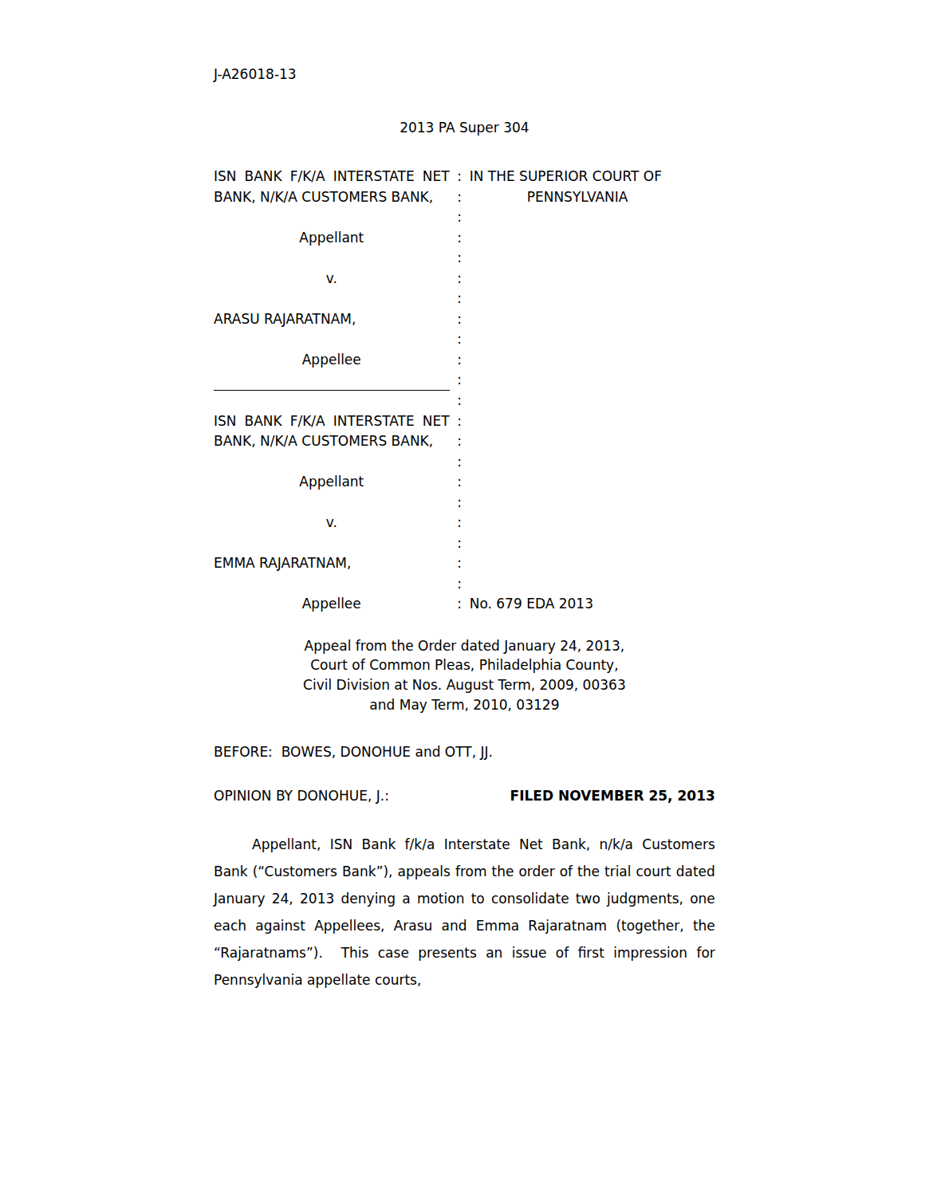J-A26018-13
2013 PA Super 304
| ISN BANK f/k/a INTERSTATE NET | : | IN THE SUPERIOR COURT OF |
| BANK, n/k/a CUSTOMERS BANK, | : | PENNSYLVANIA |
| | : | |
| Appellant | : | |
| | : | |
| v. | : | |
| | : | |
| ARASU RAJARATNAM, | : | |
| | : | |
| Appellee | : | |
| | : | |
| | : | |
| ISN BANK f/k/a INTERSTATE NET | : | |
| BANK, n/k/a CUSTOMERS BANK, | : | |
| | : | |
| Appellant | : | |
| | : | |
| v. | : | |
| | : | |
| EMMA RAJARATNAM, | : | |
| | : | |
| Appellee | : | No. 679 EDA 2013 |
Appeal from the Order dated January 24, 2013,
Court of Common Pleas, Philadelphia County,
Civil Division at Nos. August Term, 2009, 00363
and May Term, 2010, 03129
BEFORE: BOWES, DONOHUE and OTT, JJ.
OPINION BY DONOHUE, J.: FILED NOVEMBER 25, 2013
Appellant, ISN Bank f/k/a Interstate Net Bank, n/k/a Customers Bank (“Customers Bank”), appeals from the order of the trial court dated January 24, 2013 denying a motion to consolidate two judgments, one each against Appellees, Arasu and Emma Rajaratnam (together, the “Rajaratnams”). This case presents an issue of first impression for Pennsylvania appellate courts,